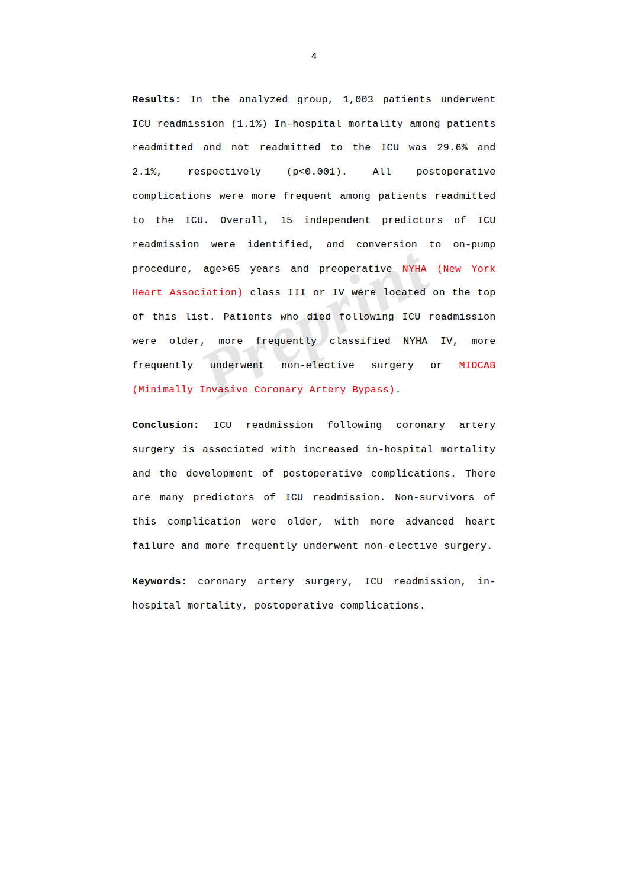Preprint
4
Results: In the analyzed group, 1,003 patients underwent ICU readmission (1.1%) In-hospital mortality among patients readmitted and not readmitted to the ICU was 29.6% and 2.1%, respectively (p<0.001). All postoperative complications were more frequent among patients readmitted to the ICU. Overall, 15 independent predictors of ICU readmission were identified, and conversion to on-pump procedure, age>65 years and preoperative NYHA (New York Heart Association) class III or IV were located on the top of this list. Patients who died following ICU readmission were older, more frequently classified NYHA IV, more frequently underwent non-elective surgery or MIDCAB (Minimally Invasive Coronary Artery Bypass).
Conclusion: ICU readmission following coronary artery surgery is associated with increased in-hospital mortality and the development of postoperative complications. There are many predictors of ICU readmission. Non-survivors of this complication were older, with more advanced heart failure and more frequently underwent non-elective surgery.
Keywords: coronary artery surgery, ICU readmission, in-hospital mortality, postoperative complications.